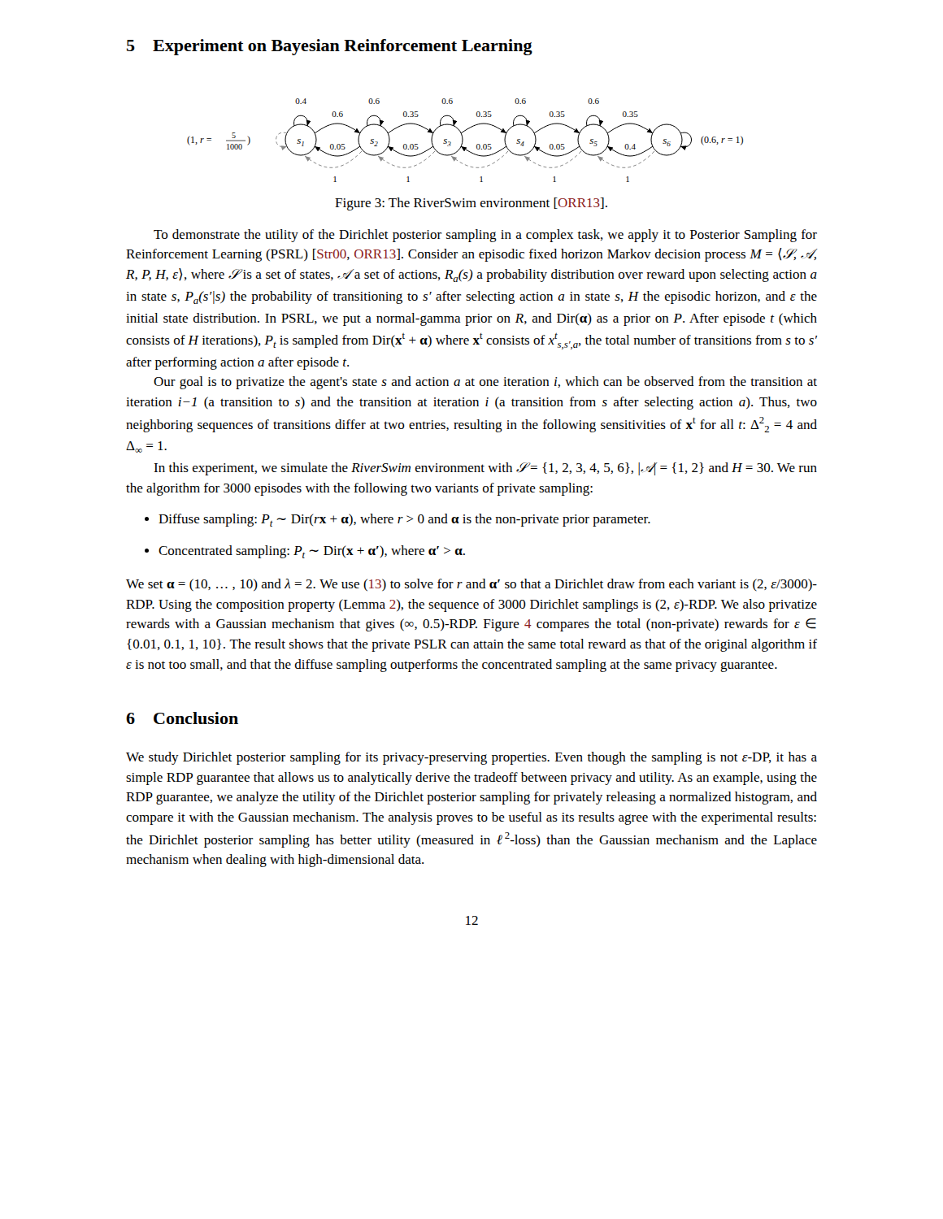5 Experiment on Bayesian Reinforcement Learning
s1 s2 s3 s4 s5 s6 0.4 0.6 0.6 0.6 0.6 0.6 0.35 0.35 0.35 0.35 0.05 0.05 0.05 0.05 0.4 1 1 1 1 1 (1, r = 5 1000 ) (0.6, r = 1)
Figure 3: The RiverSwim environment [ORR13].
To demonstrate the utility of the Dirichlet posterior sampling in a complex task, we apply it to Posterior Sampling for Reinforcement Learning (PSRL) [Str00, ORR13]. Consider an episodic fixed horizon Markov decision process M = ⟨𝒮, 𝒜, R, P, H, ε⟩, where 𝒮 is a set of states, 𝒜 a set of actions, Ra(s) a probability distribution over reward upon selecting action a in state s, Pa(s′|s) the probability of transitioning to s′ after selecting action a in state s, H the episodic horizon, and ε the initial state distribution. In PSRL, we put a normal-gamma prior on R, and Dir(α) as a prior on P. After episode t (which consists of H iterations), Pt is sampled from Dir(xt + α) where xt consists of xts,s′,a, the total number of transitions from s to s′ after performing action a after episode t.
Our goal is to privatize the agent's state s and action a at one iteration i, which can be observed from the transition at iteration i−1 (a transition to s) and the transition at iteration i (a transition from s after selecting action a). Thus, two neighboring sequences of transitions differ at two entries, resulting in the following sensitivities of xt for all t: Δ22 = 4 and Δ∞ = 1.
In this experiment, we simulate the RiverSwim environment with 𝒮 = {1, 2, 3, 4, 5, 6}, |𝒜| = {1, 2} and H = 30. We run the algorithm for 3000 episodes with the following two variants of private sampling:
Diffuse sampling: Pt ∼ Dir(rx + α), where r > 0 and α is the non-private prior parameter.
Concentrated sampling: Pt ∼ Dir(x + α′), where α′ > α.
We set α = (10, … , 10) and λ = 2. We use (13) to solve for r and α′ so that a Dirichlet draw from each variant is (2, ε/3000)-RDP. Using the composition property (Lemma 2), the sequence of 3000 Dirichlet samplings is (2, ε)-RDP. We also privatize rewards with a Gaussian mechanism that gives (∞, 0.5)-RDP. Figure 4 compares the total (non-private) rewards for ε ∈ {0.01, 0.1, 1, 10}. The result shows that the private PSLR can attain the same total reward as that of the original algorithm if ε is not too small, and that the diffuse sampling outperforms the concentrated sampling at the same privacy guarantee.
6 Conclusion
We study Dirichlet posterior sampling for its privacy-preserving properties. Even though the sampling is not ε-DP, it has a simple RDP guarantee that allows us to analytically derive the tradeoff between privacy and utility. As an example, using the RDP guarantee, we analyze the utility of the Dirichlet posterior sampling for privately releasing a normalized histogram, and compare it with the Gaussian mechanism. The analysis proves to be useful as its results agree with the experimental results: the Dirichlet posterior sampling has better utility (measured in ℓ2-loss) than the Gaussian mechanism and the Laplace mechanism when dealing with high-dimensional data.
12